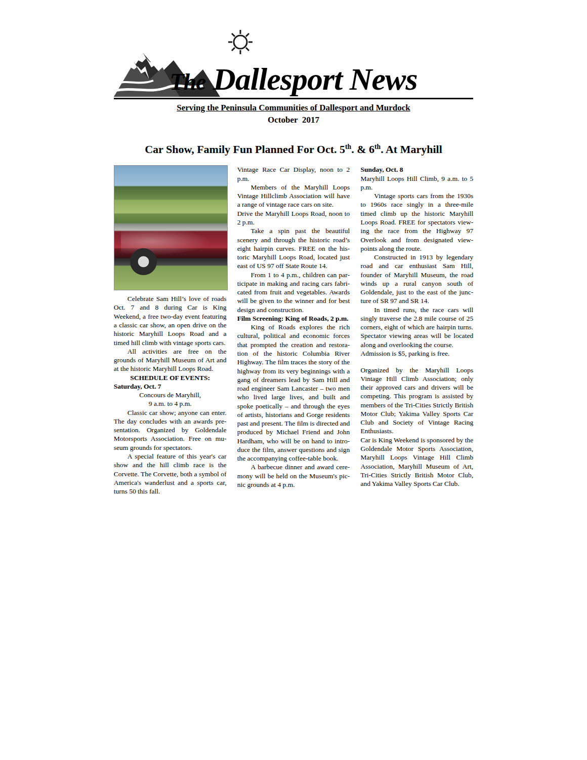The Dallesport News
Serving the Peninsula Communities of Dallesport and Murdock
October 2017
Car Show, Family Fun Planned For Oct. 5th. & 6th. At Maryhill
Celebrate Sam Hill’s love of roads Oct. 7 and 8 during Car is King Weekend, a free two-day event featuring a classic car show, an open drive on the historic Maryhill Loops Road and a timed hill climb with vintage sports cars.
All activities are free on the grounds of Maryhill Museum of Art and at the historic Maryhill Loops Road.
SCHEDULE OF EVENTS:
Saturday, Oct. 7
Concours de Maryhill,
9 a.m. to 4 p.m.
Classic car show; anyone can enter. The day concludes with an awards presentation. Organized by Goldendale Motorsports Association. Free on museum grounds for spectators.
A special feature of this year's car show and the hill climb race is the Corvette. The Corvette, both a symbol of America's wanderlust and a sports car, turns 50 this fall.
Vintage Race Car Display, noon to 2 p.m.
Members of the Maryhill Loops Vintage Hillclimb Association will have a range of vintage race cars on site.
Drive the Maryhill Loops Road, noon to 2 p.m.
Take a spin past the beautiful scenery and through the historic road’s eight hairpin curves. FREE on the historic Maryhill Loops Road, located just east of US 97 off State Route 14.
From 1 to 4 p.m., children can participate in making and racing cars fabricated from fruit and vegetables. Awards will be given to the winner and for best design and construction.
Film Screening: King of Roads, 2 p.m.
King of Roads explores the rich cultural, political and economic forces that prompted the creation and restoration of the historic Columbia River Highway. The film traces the story of the highway from its very beginnings with a gang of dreamers lead by Sam Hill and road engineer Sam Lancaster – two men who lived large lives, and built and spoke poetically – and through the eyes of artists, historians and Gorge residents past and present. The film is directed and produced by Michael Friend and John Hardham, who will be on hand to introduce the film, answer questions and sign the accompanying coffee-table book.
A barbecue dinner and award ceremony will be held on the Museum's picnic grounds at 4 p.m.
Sunday, Oct. 8
Maryhill Loops Hill Climb, 9 a.m. to 5 p.m.
Vintage sports cars from the 1930s to 1960s race singly in a three-mile timed climb up the historic Maryhill Loops Road. FREE for spectators viewing the race from the Highway 97 Overlook and from designated viewpoints along the route.
Constructed in 1913 by legendary road and car enthusiast Sam Hill, founder of Maryhill Museum, the road winds up a rural canyon south of Goldendale, just to the east of the juncture of SR 97 and SR 14.
In timed runs, the race cars will singly traverse the 2.8 mile course of 25 corners, eight of which are hairpin turns. Spectator viewing areas will be located along and overlooking the course.
Admission is $5, parking is free.
Organized by the Maryhill Loops Vintage Hill Climb Association; only their approved cars and drivers will be competing. This program is assisted by members of the Tri-Cities Strictly British Motor Club; Yakima Valley Sports Car Club and Society of Vintage Racing Enthusiasts.
Car is King Weekend is sponsored by the Goldendale Motor Sports Association, Maryhill Loops Vintage Hill Climb Association, Maryhill Museum of Art, Tri-Cities Strictly British Motor Club, and Yakima Valley Sports Car Club.